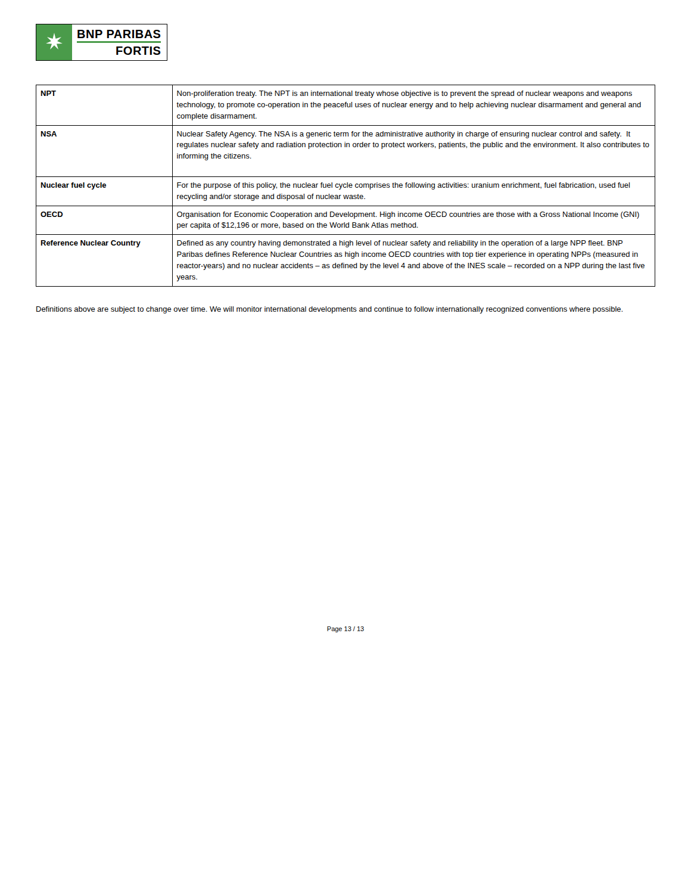BNP PARIBAS FORTIS
| NPT | Non-proliferation treaty. The NPT is an international treaty whose objective is to prevent the spread of nuclear weapons and weapons technology, to promote co-operation in the peaceful uses of nuclear energy and to help achieving nuclear disarmament and general and complete disarmament. |
| NSA | Nuclear Safety Agency. The NSA is a generic term for the administrative authority in charge of ensuring nuclear control and safety. It regulates nuclear safety and radiation protection in order to protect workers, patients, the public and the environment. It also contributes to informing the citizens. |
| Nuclear fuel cycle | For the purpose of this policy, the nuclear fuel cycle comprises the following activities: uranium enrichment, fuel fabrication, used fuel recycling and/or storage and disposal of nuclear waste. |
| OECD | Organisation for Economic Cooperation and Development. High income OECD countries are those with a Gross National Income (GNI) per capita of $12,196 or more, based on the World Bank Atlas method. |
| Reference Nuclear Country | Defined as any country having demonstrated a high level of nuclear safety and reliability in the operation of a large NPP fleet. BNP Paribas defines Reference Nuclear Countries as high income OECD countries with top tier experience in operating NPPs (measured in reactor-years) and no nuclear accidents – as defined by the level 4 and above of the INES scale – recorded on a NPP during the last five years. |
Definitions above are subject to change over time. We will monitor international developments and continue to follow internationally recognized conventions where possible.
Page 13 / 13